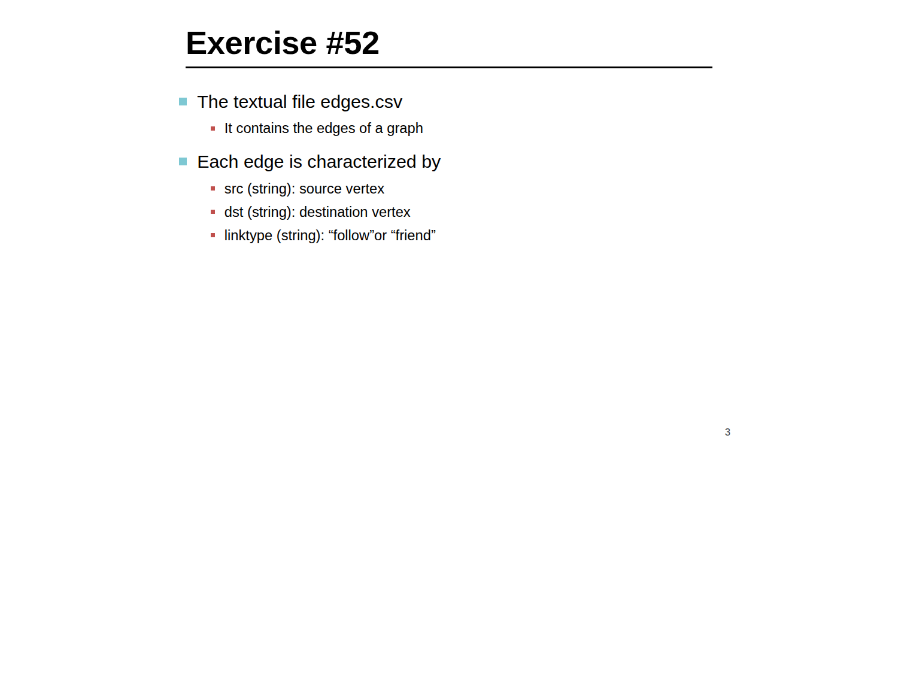Exercise #52
The textual file edges.csv
It contains the edges of a graph
Each edge is characterized by
src (string): source vertex
dst (string): destination vertex
linktype (string): “follow”or “friend”
3